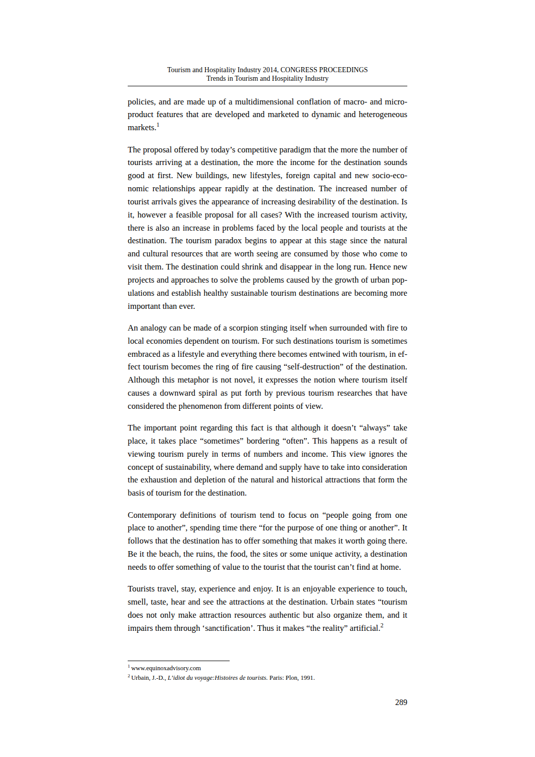Tourism and Hospitality Industry 2014, CONGRESS PROCEEDINGS
Trends in Tourism and Hospitality Industry
policies, and are made up of a multidimensional conflation of macro- and micro-product features that are developed and marketed to dynamic and heterogeneous markets.1
The proposal offered by today’s competitive paradigm that the more the number of tourists arriving at a destination, the more the income for the destination sounds good at first. New buildings, new lifestyles, foreign capital and new socio-economic relationships appear rapidly at the destination. The increased number of tourist arrivals gives the appearance of increasing desirability of the destination. Is it, however a feasible proposal for all cases? With the increased tourism activity, there is also an increase in problems faced by the local people and tourists at the destination. The tourism paradox begins to appear at this stage since the natural and cultural resources that are worth seeing are consumed by those who come to visit them. The destination could shrink and disappear in the long run. Hence new projects and approaches to solve the problems caused by the growth of urban populations and establish healthy sustainable tourism destinations are becoming more important than ever.
An analogy can be made of a scorpion stinging itself when surrounded with fire to local economies dependent on tourism. For such destinations tourism is sometimes embraced as a lifestyle and everything there becomes entwined with tourism, in effect tourism becomes the ring of fire causing “self-destruction” of the destination. Although this metaphor is not novel, it expresses the notion where tourism itself causes a downward spiral as put forth by previous tourism researches that have considered the phenomenon from different points of view.
The important point regarding this fact is that although it doesn’t “always” take place, it takes place “sometimes” bordering “often”. This happens as a result of viewing tourism purely in terms of numbers and income. This view ignores the concept of sustainability, where demand and supply have to take into consideration the exhaustion and depletion of the natural and historical attractions that form the basis of tourism for the destination.
Contemporary definitions of tourism tend to focus on “people going from one place to another”, spending time there “for the purpose of one thing or another”. It follows that the destination has to offer something that makes it worth going there. Be it the beach, the ruins, the food, the sites or some unique activity, a destination needs to offer something of value to the tourist that the tourist can’t find at home.
Tourists travel, stay, experience and enjoy. It is an enjoyable experience to touch, smell, taste, hear and see the attractions at the destination. Urbain states “tourism does not only make attraction resources authentic but also organize them, and it impairs them through ‘sanctification’. Thus it makes “the reality” artificial.2
1www.equinoxadvisory.com
2Urbain, J.-D., L’idiot du voyage:Histoires de tourists. Paris: Plon, 1991.
289